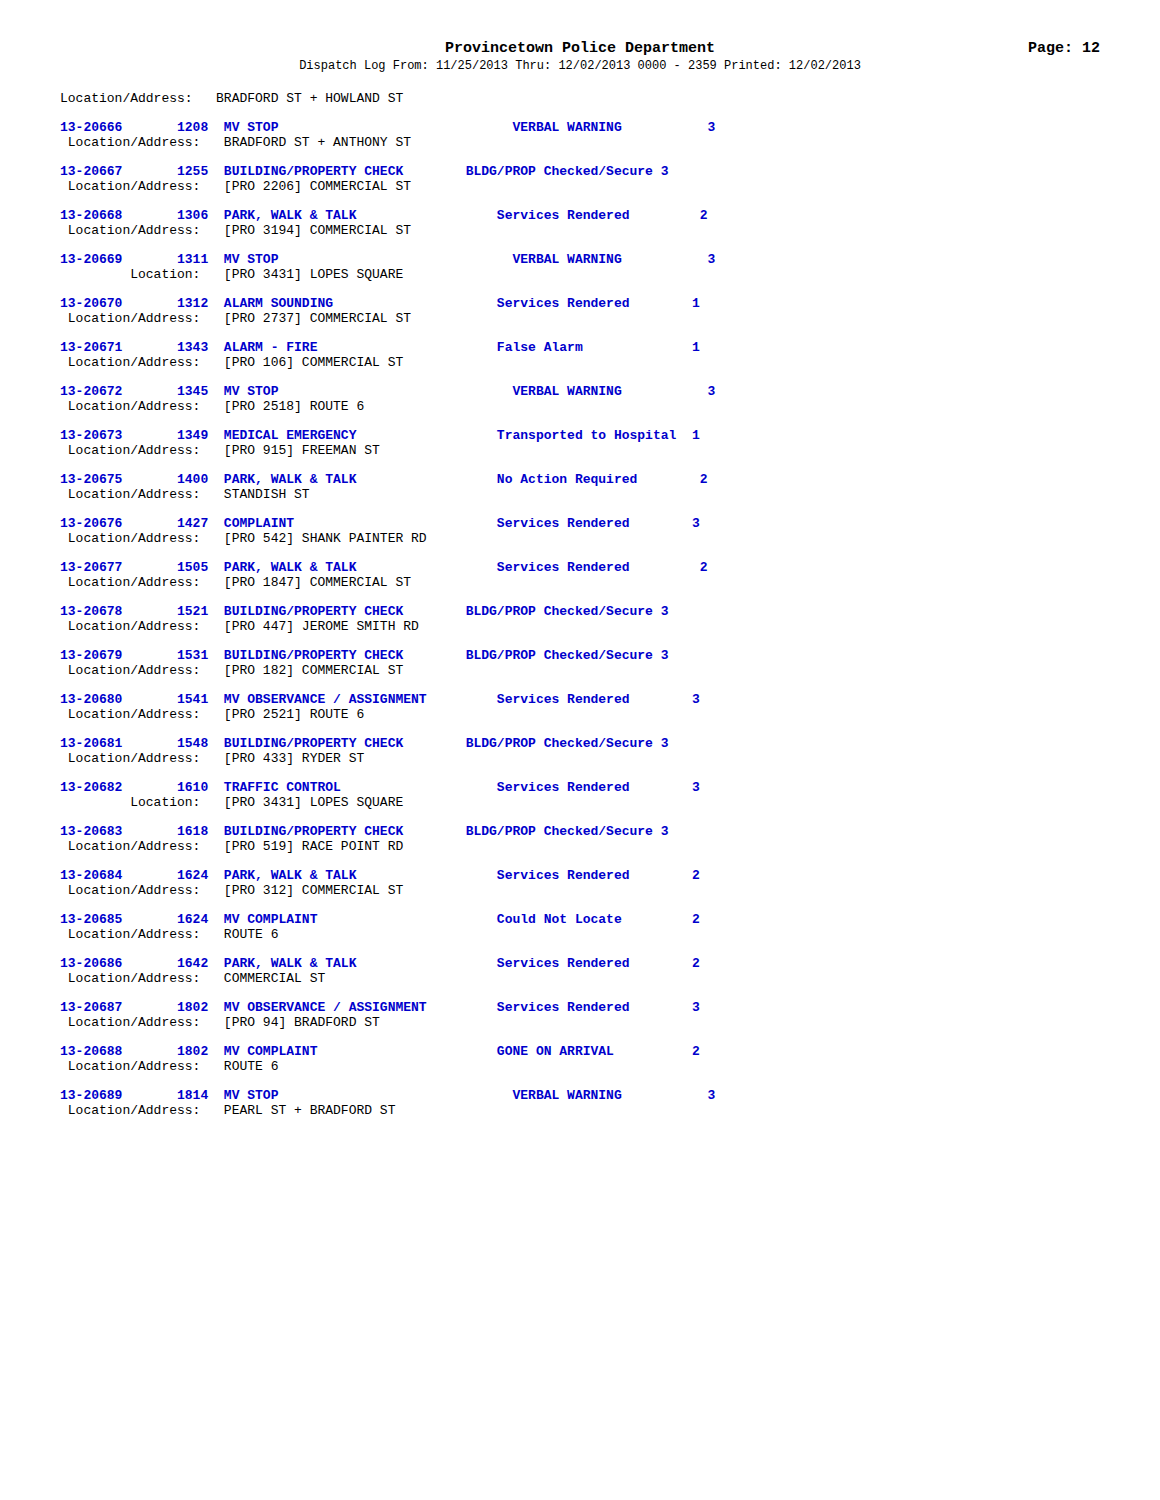Provincetown Police Department Page: 12
Dispatch Log From: 11/25/2013 Thru: 12/02/2013 0000 - 2359 Printed: 12/02/2013
Location/Address: BRADFORD ST + HOWLAND ST
13-20666 1208 MV STOP VERBAL WARNING 3
Location/Address: BRADFORD ST + ANTHONY ST
13-20667 1255 BUILDING/PROPERTY CHECK BLDG/PROP Checked/Secure 3
Location/Address: [PRO 2206] COMMERCIAL ST
13-20668 1306 PARK, WALK & TALK Services Rendered 2
Location/Address: [PRO 3194] COMMERCIAL ST
13-20669 1311 MV STOP VERBAL WARNING 3
Location: [PRO 3431] LOPES SQUARE
13-20670 1312 ALARM SOUNDING Services Rendered 1
Location/Address: [PRO 2737] COMMERCIAL ST
13-20671 1343 ALARM - FIRE False Alarm 1
Location/Address: [PRO 106] COMMERCIAL ST
13-20672 1345 MV STOP VERBAL WARNING 3
Location/Address: [PRO 2518] ROUTE 6
13-20673 1349 MEDICAL EMERGENCY Transported to Hospital 1
Location/Address: [PRO 915] FREEMAN ST
13-20675 1400 PARK, WALK & TALK No Action Required 2
Location/Address: STANDISH ST
13-20676 1427 COMPLAINT Services Rendered 3
Location/Address: [PRO 542] SHANK PAINTER RD
13-20677 1505 PARK, WALK & TALK Services Rendered 2
Location/Address: [PRO 1847] COMMERCIAL ST
13-20678 1521 BUILDING/PROPERTY CHECK BLDG/PROP Checked/Secure 3
Location/Address: [PRO 447] JEROME SMITH RD
13-20679 1531 BUILDING/PROPERTY CHECK BLDG/PROP Checked/Secure 3
Location/Address: [PRO 182] COMMERCIAL ST
13-20680 1541 MV OBSERVANCE / ASSIGNMENT Services Rendered 3
Location/Address: [PRO 2521] ROUTE 6
13-20681 1548 BUILDING/PROPERTY CHECK BLDG/PROP Checked/Secure 3
Location/Address: [PRO 433] RYDER ST
13-20682 1610 TRAFFIC CONTROL Services Rendered 3
Location: [PRO 3431] LOPES SQUARE
13-20683 1618 BUILDING/PROPERTY CHECK BLDG/PROP Checked/Secure 3
Location/Address: [PRO 519] RACE POINT RD
13-20684 1624 PARK, WALK & TALK Services Rendered 2
Location/Address: [PRO 312] COMMERCIAL ST
13-20685 1624 MV COMPLAINT Could Not Locate 2
Location/Address: ROUTE 6
13-20686 1642 PARK, WALK & TALK Services Rendered 2
Location/Address: COMMERCIAL ST
13-20687 1802 MV OBSERVANCE / ASSIGNMENT Services Rendered 3
Location/Address: [PRO 94] BRADFORD ST
13-20688 1802 MV COMPLAINT GONE ON ARRIVAL 2
Location/Address: ROUTE 6
13-20689 1814 MV STOP VERBAL WARNING 3
Location/Address: PEARL ST + BRADFORD ST